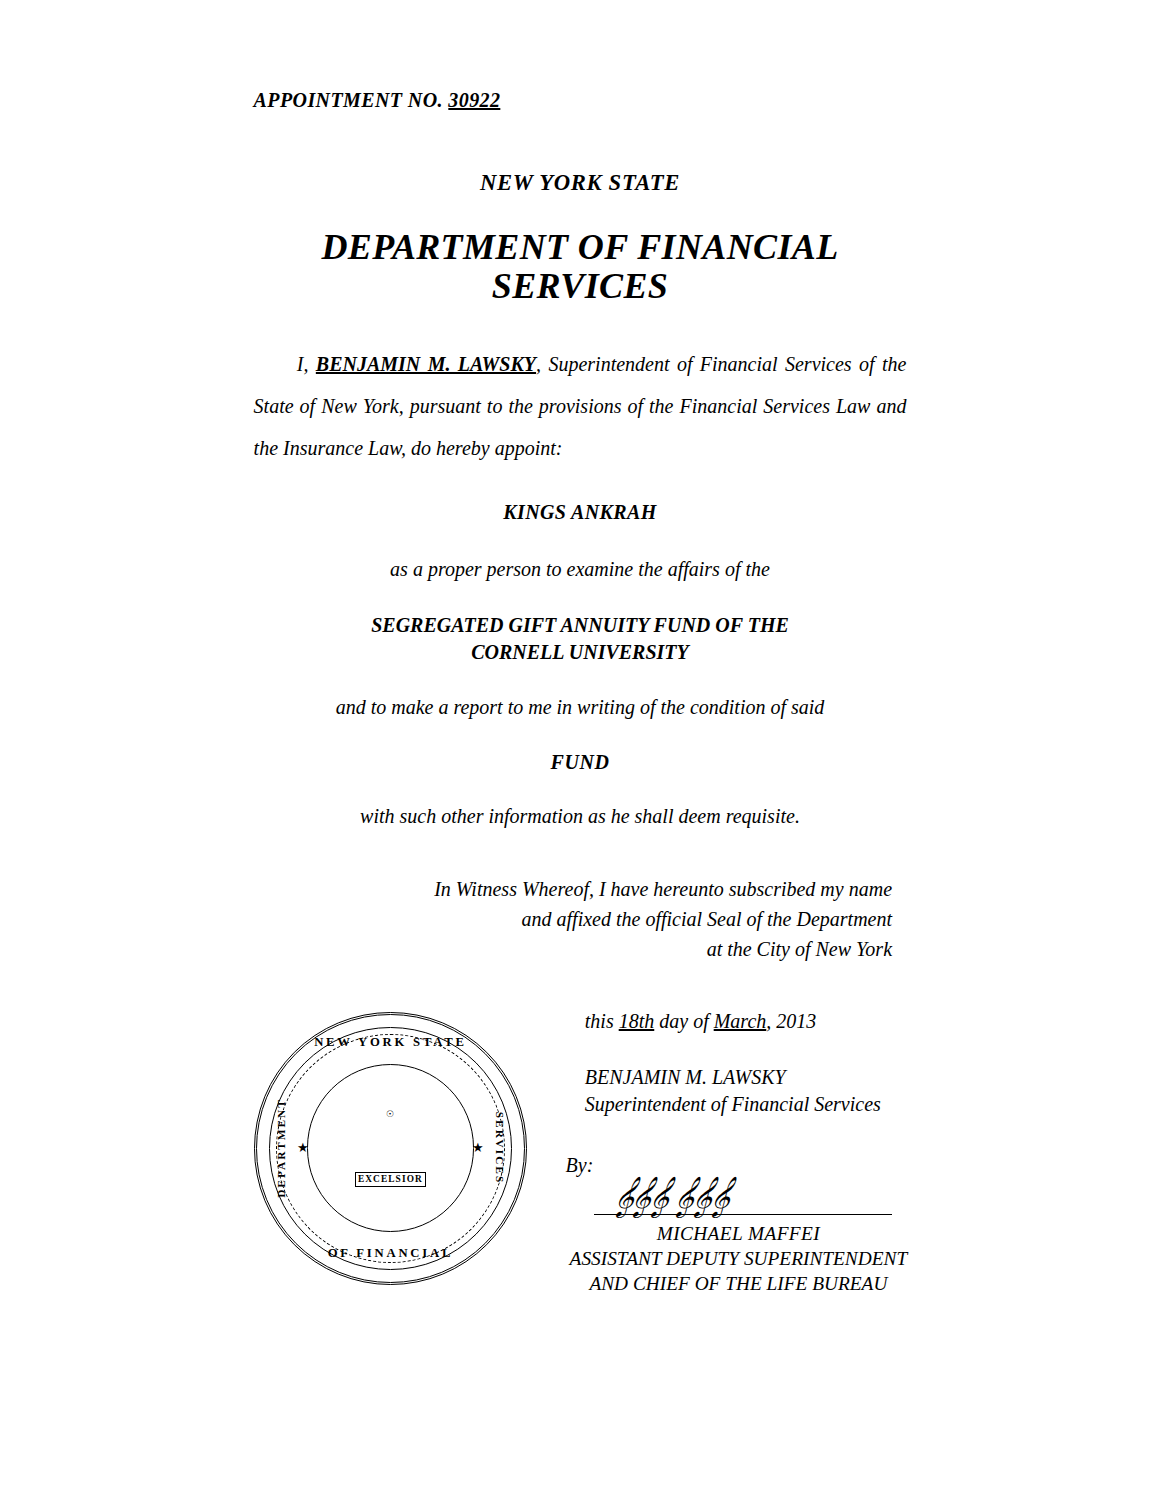APPOINTMENT NO. 30922
NEW YORK STATE
DEPARTMENT OF FINANCIAL SERVICES
I, BENJAMIN M. LAWSKY, Superintendent of Financial Services of the State of New York, pursuant to the provisions of the Financial Services Law and the Insurance Law, do hereby appoint:
KINGS ANKRAH
as a proper person to examine the affairs of the
SEGREGATED GIFT ANNUITY FUND OF THE
CORNELL UNIVERSITY
and to make a report to me in writing of the condition of said
FUND
with such other information as he shall deem requisite.
In Witness Whereof, I have hereunto subscribed my name
and affixed the official Seal of the Department at the City of New York
NEW YORK STATE
DEPARTMENT
SERVICES
OF FINANCIAL
★ ★
☉
EXCELSIOR
this 18th day of March, 2013
BENJAMIN M. LAWSKY
Superintendent of Financial Services
By:
𝄞𝄞𝄞 𝄞𝄞𝄞
MICHAEL MAFFEI
ASSISTANT DEPUTY SUPERINTENDENT
AND CHIEF OF THE LIFE BUREAU